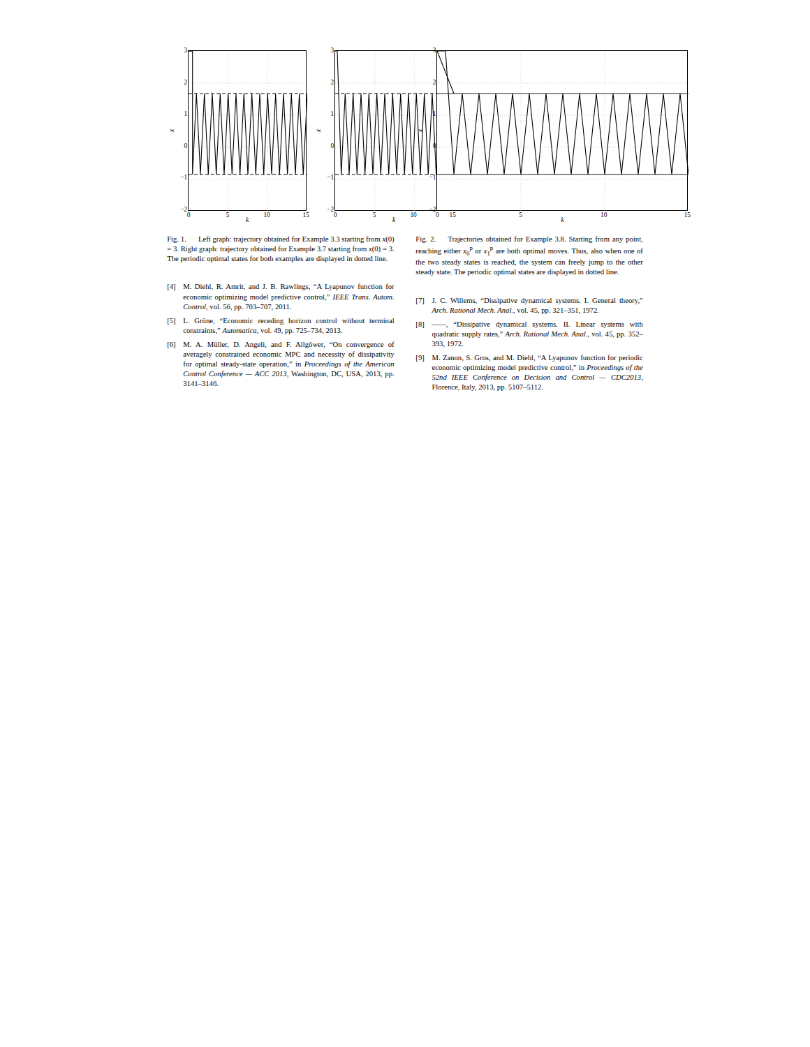x k 3 2 1 0 −1 −2 0 5 10 15
x k 3 2 1 0 −1 −2 0 5 10 15
Fig. 1. Left graph: trajectory obtained for Example 3.3 starting from x(0) = 3. Right graph: trajectory obtained for Example 3.7 starting from x(0) = 3. The periodic optimal states for both examples are displayed in dotted line.
[4] M. Diehl, R. Amrit, and J. B. Rawlings, “A Lyapunov function for economic optimizing model predictive control,” IEEE Trans. Autom. Control, vol. 56, pp. 703–707, 2011.
[5] L. Grüne, “Economic receding horizon control without terminal constraints,” Automatica, vol. 49, pp. 725–734, 2013.
[6] M. A. Müller, D. Angeli, and F. Allgöwer, “On convergence of averagely constrained economic MPC and necessity of dissipativity for optimal steady-state operation,” in Proceedings of the American Control Conference — ACC 2013, Washington, DC, USA, 2013, pp. 3141–3146.
x k 3 2 1 0 −1 −2 0 5 10 15
Fig. 2. Trajectories obtained for Example 3.8. Starting from any point, reaching either x0p or x1p are both optimal moves. Thus, also when one of the two steady states is reached, the system can freely jump to the other steady state. The periodic optimal states are displayed in dotted line.
[7] J. C. Willems, “Dissipative dynamical systems. I. General theory,” Arch. Rational Mech. Anal., vol. 45, pp. 321–351, 1972.
[8] ——, “Dissipative dynamical systems. II. Linear systems with quadratic supply rates,” Arch. Rational Mech. Anal., vol. 45, pp. 352–393, 1972.
[9] M. Zanon, S. Gros, and M. Diehl, “A Lyapunov function for periodic economic optimizing model predictive control,” in Proceedings of the 52nd IEEE Conference on Decision and Control — CDC2013, Florence, Italy, 2013, pp. 5107–5112.